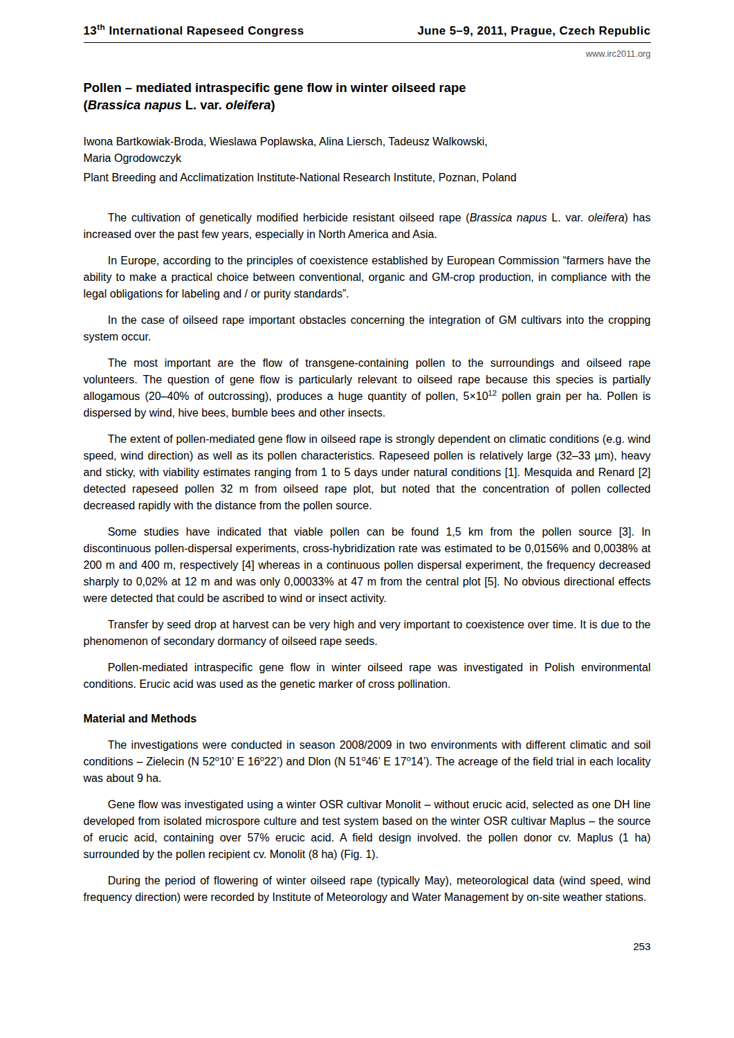13th International Rapeseed Congress June 5–9, 2011, Prague, Czech Republic
www.irc2011.org
Pollen – mediated intraspecific gene flow in winter oilseed rape
(Brassica napus L. var. oleifera)
Iwona Bartkowiak-Broda, Wieslawa Poplawska, Alina Liersch, Tadeusz Walkowski,
Maria Ogrodowczyk
Plant Breeding and Acclimatization Institute-National Research Institute, Poznan, Poland
The cultivation of genetically modified herbicide resistant oilseed rape (Brassica napus L. var. oleifera) has increased over the past few years, especially in North America and Asia.
In Europe, according to the principles of coexistence established by European Commission “farmers have the ability to make a practical choice between conventional, organic and GM-crop production, in compliance with the legal obligations for labeling and / or purity standards”.
In the case of oilseed rape important obstacles concerning the integration of GM cultivars into the cropping system occur.
The most important are the flow of transgene-containing pollen to the surroundings and oilseed rape volunteers. The question of gene flow is particularly relevant to oilseed rape because this species is partially allogamous (20–40% of outcrossing), produces a huge quantity of pollen, 5×1012 pollen grain per ha. Pollen is dispersed by wind, hive bees, bumble bees and other insects.
The extent of pollen-mediated gene flow in oilseed rape is strongly dependent on climatic conditions (e.g. wind speed, wind direction) as well as its pollen characteristics. Rapeseed pollen is relatively large (32–33 µm), heavy and sticky, with viability estimates ranging from 1 to 5 days under natural conditions [1]. Mesquida and Renard [2] detected rapeseed pollen 32 m from oilseed rape plot, but noted that the concentration of pollen collected decreased rapidly with the distance from the pollen source.
Some studies have indicated that viable pollen can be found 1,5 km from the pollen source [3]. In discontinuous pollen-dispersal experiments, cross-hybridization rate was estimated to be 0,0156% and 0,0038% at 200 m and 400 m, respectively [4] whereas in a continuous pollen dispersal experiment, the frequency decreased sharply to 0,02% at 12 m and was only 0,00033% at 47 m from the central plot [5]. No obvious directional effects were detected that could be ascribed to wind or insect activity.
Transfer by seed drop at harvest can be very high and very important to coexistence over time. It is due to the phenomenon of secondary dormancy of oilseed rape seeds.
Pollen-mediated intraspecific gene flow in winter oilseed rape was investigated in Polish environmental conditions. Erucic acid was used as the genetic marker of cross pollination.
Material and Methods
The investigations were conducted in season 2008/2009 in two environments with different climatic and soil conditions – Zielecin (N 52o10’ E 16o22’) and Dlon (N 51o46’ E 17o14’). The acreage of the field trial in each locality was about 9 ha.
Gene flow was investigated using a winter OSR cultivar Monolit – without erucic acid, selected as one DH line developed from isolated microspore culture and test system based on the winter OSR cultivar Maplus – the source of erucic acid, containing over 57% erucic acid. A field design involved. the pollen donor cv. Maplus (1 ha) surrounded by the pollen recipient cv. Monolit (8 ha) (Fig. 1).
During the period of flowering of winter oilseed rape (typically May), meteorological data (wind speed, wind frequency direction) were recorded by Institute of Meteorology and Water Management by on-site weather stations.
253